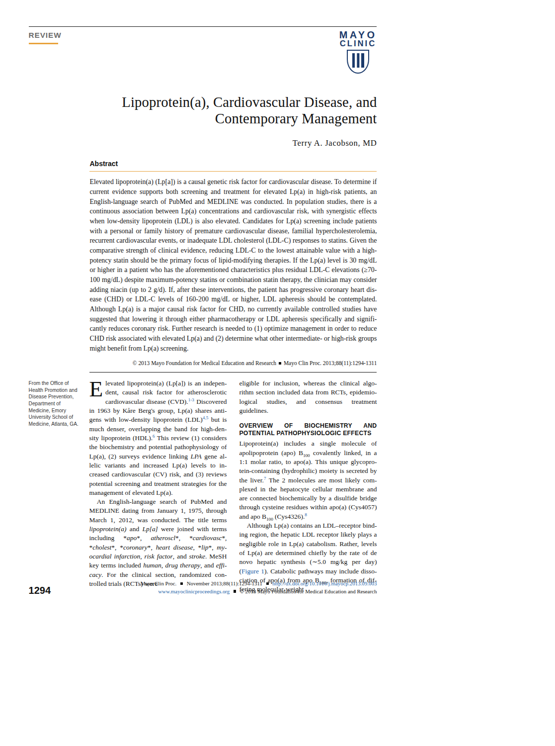REVIEW
MAYO
CLINIC
Lipoprotein(a), Cardiovascular Disease, and
Contemporary Management
Terry A. Jacobson, MD
Abstract
Elevated lipoprotein(a) (Lp[a]) is a causal genetic risk factor for cardiovascular disease. To determine if current evidence supports both screening and treatment for elevated Lp(a) in high-risk patients, an English-language search of PubMed and MEDLINE was conducted. In population studies, there is a continuous association between Lp(a) concentrations and cardiovascular risk, with synergistic effects when low-density lipoprotein (LDL) is also elevated. Candidates for Lp(a) screening include patients with a personal or family history of premature cardiovascular disease, familial hypercholesterolemia, recurrent cardiovascular events, or inadequate LDL cholesterol (LDL-C) responses to statins. Given the comparative strength of clinical evidence, reducing LDL-C to the lowest attainable value with a high-potency statin should be the primary focus of lipid-modifying therapies. If the Lp(a) level is 30 mg/dL or higher in a patient who has the aforementioned characteristics plus residual LDL-C elevations (≥70-100 mg/dL) despite maximum-potency statins or combination statin therapy, the clinician may consider adding niacin (up to 2 g/d). If, after these interventions, the patient has progressive coronary heart disease (CHD) or LDL-C levels of 160-200 mg/dL or higher, LDL apheresis should be contemplated. Although Lp(a) is a major causal risk factor for CHD, no currently available controlled studies have suggested that lowering it through either pharmacotherapy or LDL apheresis specifically and significantly reduces coronary risk. Further research is needed to (1) optimize management in order to reduce CHD risk associated with elevated Lp(a) and (2) determine what other intermediate- or high-risk groups might benefit from Lp(a) screening.
© 2013 Mayo Foundation for Medical Education and Research Mayo Clin Proc. 2013;88(11):1294-1311
From the Office of Health Promotion and Disease Prevention, Department of Medicine, Emory University School of Medicine, Atlanta, GA.
Elevated lipoprotein(a) (Lp[a]) is an independent, causal risk factor for atherosclerotic cardiovascular disease (CVD).1-3 Discovered in 1963 by Kåre Berg's group, Lp(a) shares antigens with low-density lipoprotein (LDL)4,5 but is much denser, overlapping the band for high-density lipoprotein (HDL).6 This review (1) considers the biochemistry and potential pathophysiology of Lp(a), (2) surveys evidence linking LPA gene allelic variants and increased Lp(a) levels to increased cardiovascular (CV) risk, and (3) reviews potential screening and treatment strategies for the management of elevated Lp(a).
An English-language search of PubMed and MEDLINE dating from January 1, 1975, through March 1, 2012, was conducted. The title terms lipoprotein(a) and Lp[a] were joined with terms including *apo*, atheroscl*, *cardiovasc*, *cholest*, *coronary*, heart disease, *lip*, myocardial infarction, risk factor, and stroke. MeSH key terms included human, drug therapy, and efficacy. For the clinical section, randomized controlled trials (RCTs) were
eligible for inclusion, whereas the clinical algorithm section included data from RCTs, epidemiological studies, and consensus treatment guidelines.
OVERVIEW OF BIOCHEMISTRY AND POTENTIAL PATHOPHYSIOLOGIC EFFECTS
Lipoprotein(a) includes a single molecule of apolipoprotein (apo) B100 covalently linked, in a 1:1 molar ratio, to apo(a). This unique glycoprotein-containing (hydrophilic) moiety is secreted by the liver.7 The 2 molecules are most likely complexed in the hepatocyte cellular membrane and are connected biochemically by a disulfide bridge through cysteine residues within apo(a) (Cys4057) and apo B100 (Cys4326).8
Although Lp(a) contains an LDL–receptor binding region, the hepatic LDL receptor likely plays a negligible role in Lp(a) catabolism. Rather, levels of Lp(a) are determined chiefly by the rate of de novo hepatic synthesis (∼5.0 mg/kg per day) (Figure 1). Catabolic pathways may include dissociation of apo(a) from apo B100, formation of differing molecular-weight
1294
Mayo Clin Proc. November 2013;88(11):1294-1311 http://dx.doi.org/10.1016/j.mayocp.2013.09.003
www.mayoclinicproceedings.org © 2013 Mayo Foundation for Medical Education and Research